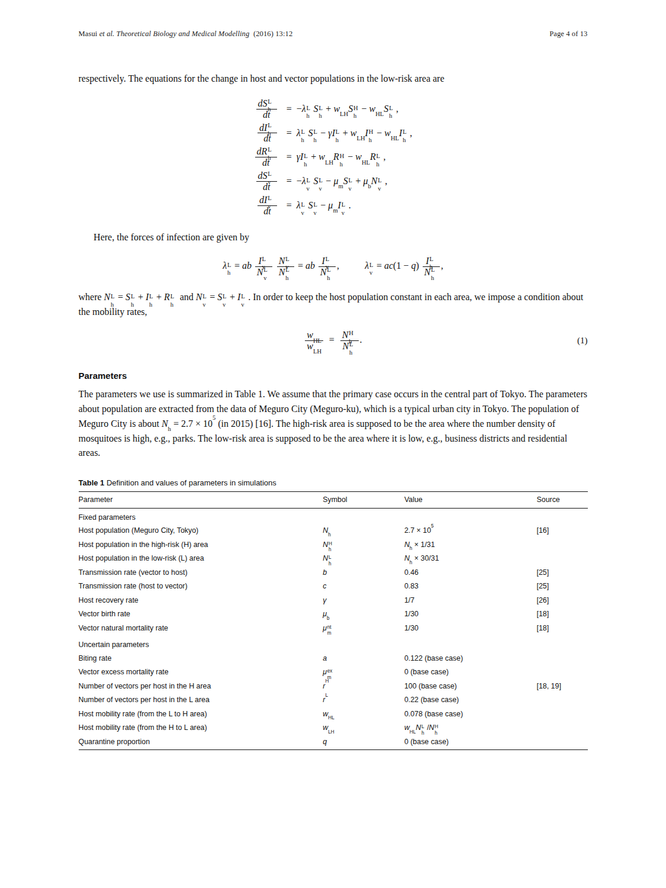Masui et al. Theoretical Biology and Medical Modelling (2016) 13:12
Page 4 of 13
respectively. The equations for the change in host and vector populations in the low-risk area are
| dS L h dt | = | − λ L h S L h + w LH S H h − w HL S L h , |
| dI L h dt | = | λ L h S L h − γI L h + w LH I H h − w HL I L h , |
| dR L h dt | = | γI L h + w LH R H h − w HL R L h , |
| dS L v dt | = | − λ L v S L v − μ m S L v + μ b N L v , |
| dI L v dt | = | λ L v S L v − μ m I L v . |
Here, the forces of infection are given by
λLh = ab ILv NLv NLv NLh = ab ILv NLh, λLv = ac(1 − q) ILh NLh,
where NLh = SLh + ILh + RLh and NLv = SLv + ILv. In order to keep the host population constant in each area, we impose a condition about the mobility rates,
wHL wLH = NHh NLh.
(1)
Parameters
The parameters we use is summarized in Table 1. We assume that the primary case occurs in the central part of Tokyo. The parameters about population are extracted from the data of Meguro City (Meguro-ku), which is a typical urban city in Tokyo. The population of Meguro City is about Nh = 2.7 × 105 (in 2015) [16]. The high-risk area is supposed to be the area where the number density of mosquitoes is high, e.g., parks. The low-risk area is supposed to be the area where it is low, e.g., business districts and residential areas.
Table 1 Definition and values of parameters in simulations
| Parameter | Symbol | Value | Source |
| --- | --- | --- | --- |
| Fixed parameters | | | |
| Host population (Meguro City, Tokyo) | N h | 2.7 × 10 5 | [16] |
| Host population in the high-risk (H) area | N H h | N h × 1/31 | |
| Host population in the low-risk (L) area | N L h | N h × 30/31 | |
| Transmission rate (vector to host) | b | 0.46 | [25] |
| Transmission rate (host to vector) | c | 0.83 | [25] |
| Host recovery rate | γ | 1/7 | [26] |
| Vector birth rate | μ b | 1/30 | [18] |
| Vector natural mortality rate | μ nt m | 1/30 | [18] |
| Uncertain parameters | | | |
| Biting rate | a | 0.122 (base case) | |
| Vector excess mortality rate | μ ex m | 0 (base case) | |
| Number of vectors per host in the H area | r H | 100 (base case) | [18, 19] |
| Number of vectors per host in the L area | r L | 0.22 (base case) | |
| Host mobility rate (from the L to H area) | w HL | 0.078 (base case) | |
| Host mobility rate (from the H to L area) | w LH | w HL N L h / N H h | |
| Quarantine proportion | q | 0 (base case) | |